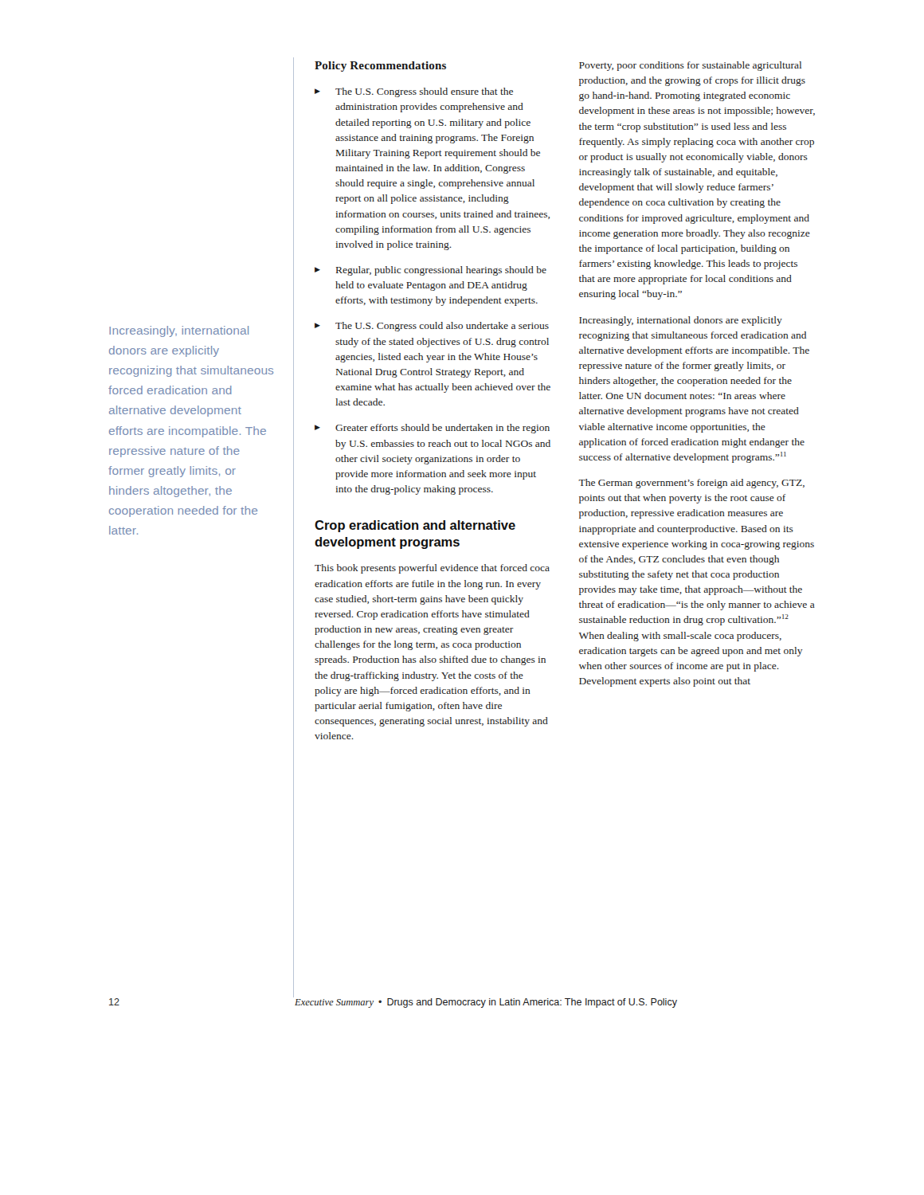Increasingly, international donors are explicitly recognizing that simultaneous forced eradication and alternative development efforts are incompatible. The repressive nature of the former greatly limits, or hinders altogether, the cooperation needed for the latter.
Policy Recommendations
The U.S. Congress should ensure that the administration provides comprehensive and detailed reporting on U.S. military and police assistance and training programs. The Foreign Military Training Report requirement should be maintained in the law. In addition, Congress should require a single, comprehensive annual report on all police assistance, including information on courses, units trained and trainees, compiling information from all U.S. agencies involved in police training.
Regular, public congressional hearings should be held to evaluate Pentagon and DEA antidrug efforts, with testimony by independent experts.
The U.S. Congress could also undertake a serious study of the stated objectives of U.S. drug control agencies, listed each year in the White House’s National Drug Control Strategy Report, and examine what has actually been achieved over the last decade.
Greater efforts should be undertaken in the region by U.S. embassies to reach out to local NGOs and other civil society organizations in order to provide more information and seek more input into the drug-policy making process.
Crop eradication and alternative development programs
This book presents powerful evidence that forced coca eradication efforts are futile in the long run. In every case studied, short-term gains have been quickly reversed. Crop eradication efforts have stimulated production in new areas, creating even greater challenges for the long term, as coca production spreads. Production has also shifted due to changes in the drug-trafficking industry. Yet the costs of the policy are high—forced eradication efforts, and in particular aerial fumigation, often have dire consequences, generating social unrest, instability and violence.
Poverty, poor conditions for sustainable agricultural production, and the growing of crops for illicit drugs go hand-in-hand. Promoting integrated economic development in these areas is not impossible; however, the term “crop substitution” is used less and less frequently. As simply replacing coca with another crop or product is usually not economically viable, donors increasingly talk of sustainable, and equitable, development that will slowly reduce farmers’ dependence on coca cultivation by creating the conditions for improved agriculture, employment and income generation more broadly. They also recognize the importance of local participation, building on farmers’ existing knowledge. This leads to projects that are more appropriate for local conditions and ensuring local “buy-in.”
Increasingly, international donors are explicitly recognizing that simultaneous forced eradication and alternative development efforts are incompatible. The repressive nature of the former greatly limits, or hinders altogether, the cooperation needed for the latter. One UN document notes: “In areas where alternative development programs have not created viable alternative income opportunities, the application of forced eradication might endanger the success of alternative development programs.”11
The German government’s foreign aid agency, GTZ, points out that when poverty is the root cause of production, repressive eradication measures are inappropriate and counterproductive. Based on its extensive experience working in coca-growing regions of the Andes, GTZ concludes that even though substituting the safety net that coca production provides may take time, that approach—without the threat of eradication—“is the only manner to achieve a sustainable reduction in drug crop cultivation.”12 When dealing with small-scale coca producers, eradication targets can be agreed upon and met only when other sources of income are put in place. Development experts also point out that
12
Executive Summary•Drugs and Democracy in Latin America: The Impact of U.S. Policy